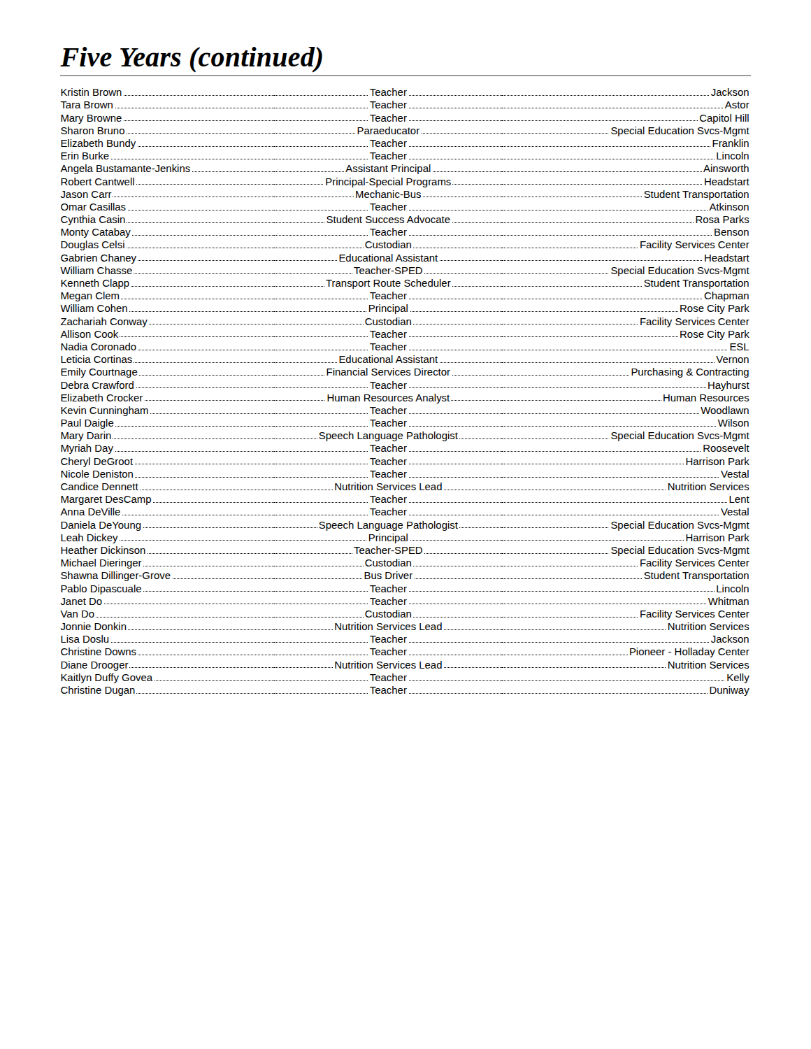Five Years (continued)
| Kristin Brown | Teacher | Jackson |
| Tara Brown | Teacher | Astor |
| Mary Browne | Teacher | Capitol Hill |
| Sharon Bruno | Paraeducator | Special Education Svcs-Mgmt |
| Elizabeth Bundy | Teacher | Franklin |
| Erin Burke | Teacher | Lincoln |
| Angela Bustamante-Jenkins | Assistant Principal | Ainsworth |
| Robert Cantwell | Principal-Special Programs | Headstart |
| Jason Carr | Mechanic-Bus | Student Transportation |
| Omar Casillas | Teacher | Atkinson |
| Cynthia Casin | Student Success Advocate | Rosa Parks |
| Monty Catabay | Teacher | Benson |
| Douglas Celsi | Custodian | Facility Services Center |
| Gabrien Chaney | Educational Assistant | Headstart |
| William Chasse | Teacher-SPED | Special Education Svcs-Mgmt |
| Kenneth Clapp | Transport Route Scheduler | Student Transportation |
| Megan Clem | Teacher | Chapman |
| William Cohen | Principal | Rose City Park |
| Zachariah Conway | Custodian | Facility Services Center |
| Allison Cook | Teacher | Rose City Park |
| Nadia Coronado | Teacher | ESL |
| Leticia Cortinas | Educational Assistant | Vernon |
| Emily Courtnage | Financial Services Director | Purchasing & Contracting |
| Debra Crawford | Teacher | Hayhurst |
| Elizabeth Crocker | Human Resources Analyst | Human Resources |
| Kevin Cunningham | Teacher | Woodlawn |
| Paul Daigle | Teacher | Wilson |
| Mary Darin | Speech Language Pathologist | Special Education Svcs-Mgmt |
| Myriah Day | Teacher | Roosevelt |
| Cheryl DeGroot | Teacher | Harrison Park |
| Nicole Deniston | Teacher | Vestal |
| Candice Dennett | Nutrition Services Lead | Nutrition Services |
| Margaret DesCamp | Teacher | Lent |
| Anna DeVille | Teacher | Vestal |
| Daniela DeYoung | Speech Language Pathologist | Special Education Svcs-Mgmt |
| Leah Dickey | Principal | Harrison Park |
| Heather Dickinson | Teacher-SPED | Special Education Svcs-Mgmt |
| Michael Dieringer | Custodian | Facility Services Center |
| Shawna Dillinger-Grove | Bus Driver | Student Transportation |
| Pablo Dipascuale | Teacher | Lincoln |
| Janet Do | Teacher | Whitman |
| Van Do | Custodian | Facility Services Center |
| Jonnie Donkin | Nutrition Services Lead | Nutrition Services |
| Lisa Doslu | Teacher | Jackson |
| Christine Downs | Teacher | Pioneer - Holladay Center |
| Diane Drooger | Nutrition Services Lead | Nutrition Services |
| Kaitlyn Duffy Govea | Teacher | Kelly |
| Christine Dugan | Teacher | Duniway |